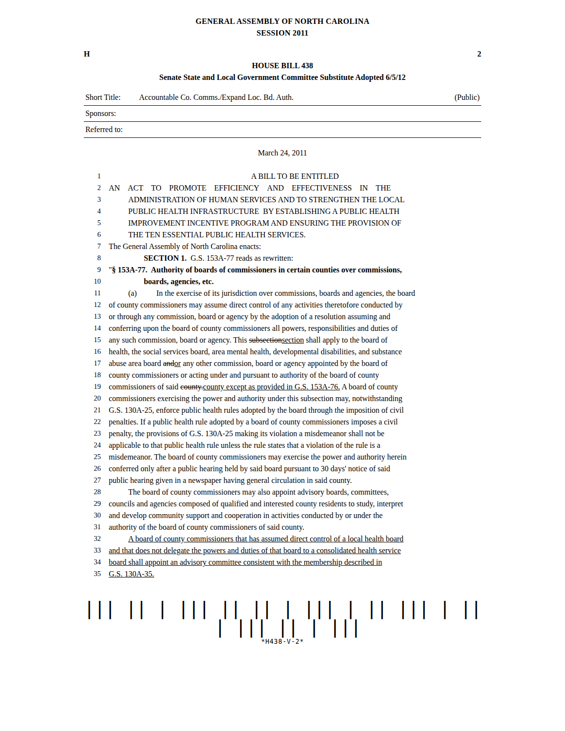GENERAL ASSEMBLY OF NORTH CAROLINA
SESSION 2011
H 2
HOUSE BILL 438
Senate State and Local Government Committee Substitute Adopted 6/5/12
| Short Title: | Accountable Co. Comms./Expand Loc. Bd. Auth. | (Public) |
| Sponsors: | |
| Referred to: | |
March 24, 2011
A BILL TO BE ENTITLED
AN ACT TO PROMOTE EFFICIENCY AND EFFECTIVENESS IN THE
ADMINISTRATION OF HUMAN SERVICES AND TO STRENGTHEN THE LOCAL
PUBLIC HEALTH INFRASTRUCTURE BY ESTABLISHING A PUBLIC HEALTH
IMPROVEMENT INCENTIVE PROGRAM AND ENSURING THE PROVISION OF
THE TEN ESSENTIAL PUBLIC HEALTH SERVICES.
The General Assembly of North Carolina enacts:
SECTION 1. G.S. 153A-77 reads as rewritten:
"§ 153A-77. Authority of boards of commissioners in certain counties over commissions,
boards, agencies, etc.
(a) In the exercise of its jurisdiction over commissions, boards and agencies, the board
of county commissioners may assume direct control of any activities theretofore conducted by
or through any commission, board or agency by the adoption of a resolution assuming and
conferring upon the board of county commissioners all powers, responsibilities and duties of
any such commission, board or agency. This subsection section shall apply to the board of
health, the social services board, area mental health, developmental disabilities, and substance
abuse area board and or any other commission, board or agency appointed by the board of
county commissioners or acting under and pursuant to authority of the board of county
commissioners of said county. county except as provided in G.S. 153A-76. A board of county
commissioners exercising the power and authority under this subsection may, notwithstanding
G.S. 130A-25, enforce public health rules adopted by the board through the imposition of civil
penalties. If a public health rule adopted by a board of county commissioners imposes a civil
penalty, the provisions of G.S. 130A-25 making its violation a misdemeanor shall not be
applicable to that public health rule unless the rule states that a violation of the rule is a
misdemeanor. The board of county commissioners may exercise the power and authority herein
conferred only after a public hearing held by said board pursuant to 30 days' notice of said
public hearing given in a newspaper having general circulation in said county.
The board of county commissioners may also appoint advisory boards, committees,
councils and agencies composed of qualified and interested county residents to study, interpret
and develop community support and cooperation in activities conducted by or under the
authority of the board of county commissioners of said county.
A board of county commissioners that has assumed direct control of a local health board
and that does not delegate the powers and duties of that board to a consolidated health service
board shall appoint an advisory committee consistent with the membership described in
G.S. 130A-35.
||| || | ||| || || | ||| | || ||| | || | ||| || | |||
*H438-V-2*